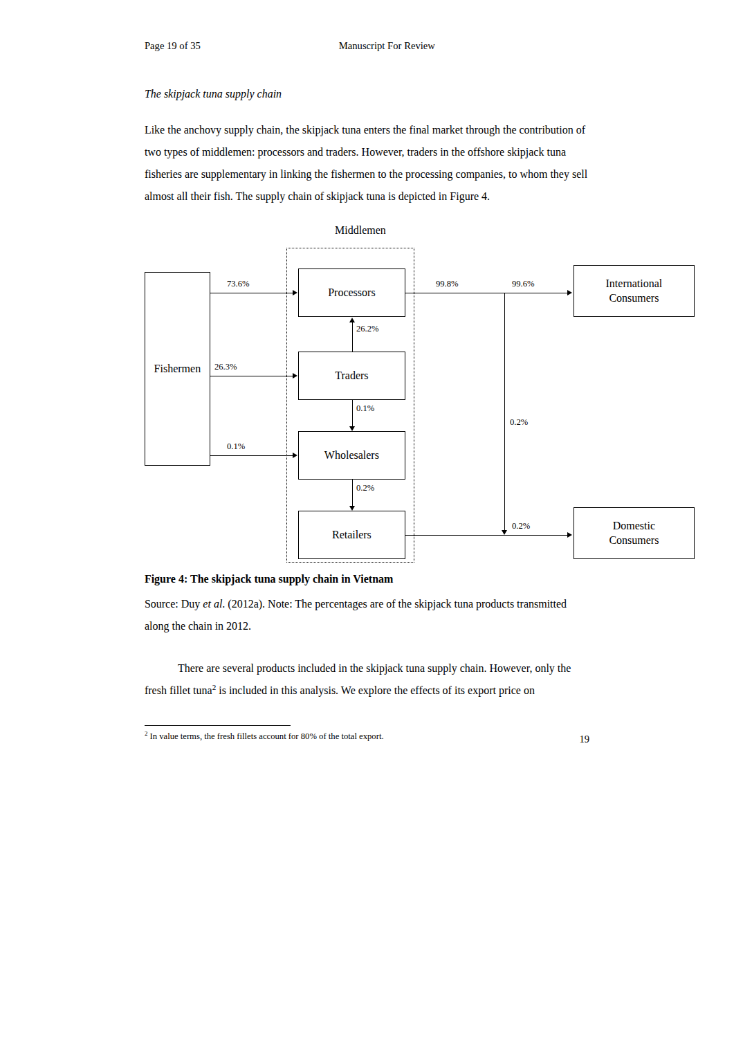Page 19 of 35
Manuscript For Review
The skipjack tuna supply chain
Like the anchovy supply chain, the skipjack tuna enters the final market through the contribution of two types of middlemen: processors and traders. However, traders in the offshore skipjack tuna fisheries are supplementary in linking the fishermen to the processing companies, to whom they sell almost all their fish. The supply chain of skipjack tuna is depicted in Figure 4.
Middlemen
Fishermen
Processors
Traders
Wholesalers
Retailers
International
Consumers
Domestic
Consumers
73.6%
26.3%
0.1%
26.2%
0.1%
0.2%
99.8%
99.6%
0.2%
0.2%
Figure 4: The skipjack tuna supply chain in Vietnam
Source: Duy et al. (2012a). Note: The percentages are of the skipjack tuna products transmitted along the chain in 2012.
There are several products included in the skipjack tuna supply chain. However, only the fresh fillet tuna2 is included in this analysis. We explore the effects of its export price on
2 In value terms, the fresh fillets account for 80% of the total export.
19